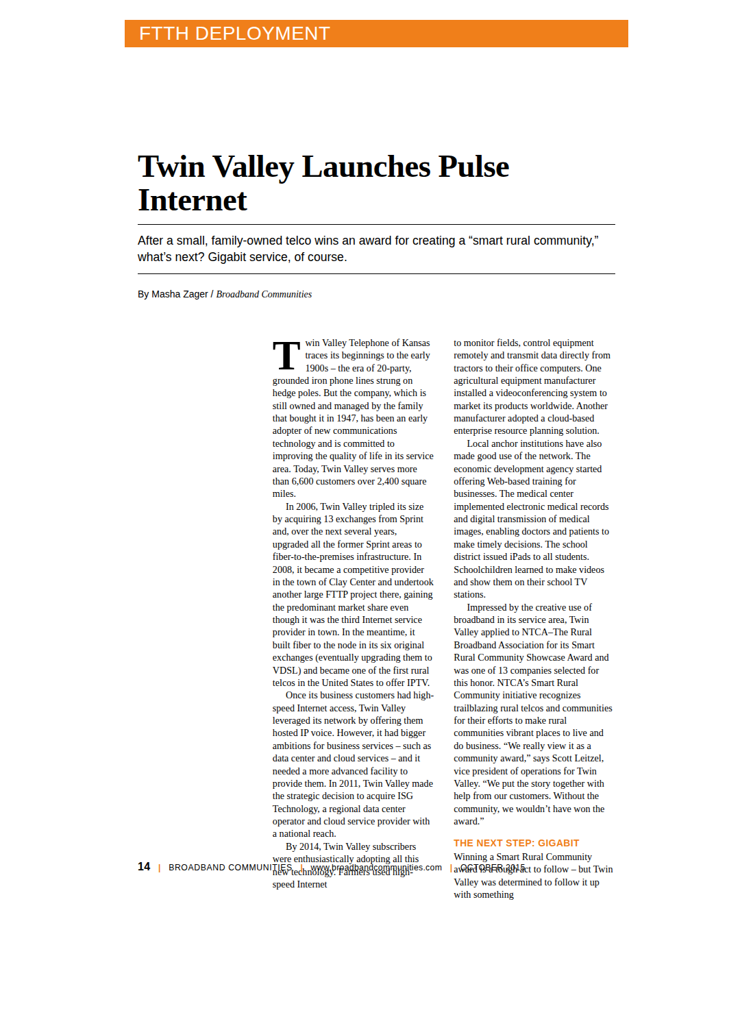FTTH DEPLOYMENT
Twin Valley Launches Pulse Internet
After a small, family-owned telco wins an award for creating a “smart rural community,” what’s next? Gigabit service, of course.
By Masha Zager / Broadband Communities
Twin Valley Telephone of Kansas traces its beginnings to the early 1900s – the era of 20-party, grounded iron phone lines strung on hedge poles. But the company, which is still owned and managed by the family that bought it in 1947, has been an early adopter of new communications technology and is committed to improving the quality of life in its service area. Today, Twin Valley serves more than 6,600 customers over 2,400 square miles.
In 2006, Twin Valley tripled its size by acquiring 13 exchanges from Sprint and, over the next several years, upgraded all the former Sprint areas to fiber-to-the-premises infrastructure. In 2008, it became a competitive provider in the town of Clay Center and undertook another large FTTP project there, gaining the predominant market share even though it was the third Internet service provider in town. In the meantime, it built fiber to the node in its six original exchanges (eventually upgrading them to VDSL) and became one of the first rural telcos in the United States to offer IPTV.
Once its business customers had high-speed Internet access, Twin Valley leveraged its network by offering them hosted IP voice. However, it had bigger ambitions for business services – such as data center and cloud services – and it needed a more advanced facility to provide them. In 2011, Twin Valley made the strategic decision to acquire ISG Technology, a regional data center operator and cloud service provider with a national reach.
By 2014, Twin Valley subscribers were enthusiastically adopting all this new technology. Farmers used high-speed Internet
to monitor fields, control equipment remotely and transmit data directly from tractors to their office computers. One agricultural equipment manufacturer installed a videoconferencing system to market its products worldwide. Another manufacturer adopted a cloud-based enterprise resource planning solution.
Local anchor institutions have also made good use of the network. The economic development agency started offering Web-based training for businesses. The medical center implemented electronic medical records and digital transmission of medical images, enabling doctors and patients to make timely decisions. The school district issued iPads to all students. Schoolchildren learned to make videos and show them on their school TV stations.
Impressed by the creative use of broadband in its service area, Twin Valley applied to NTCA–The Rural Broadband Association for its Smart Rural Community Showcase Award and was one of 13 companies selected for this honor. NTCA’s Smart Rural Community initiative recognizes trailblazing rural telcos and communities for their efforts to make rural communities vibrant places to live and do business. “We really view it as a community award,” says Scott Leitzel, vice president of operations for Twin Valley. “We put the story together with help from our customers. Without the community, we wouldn’t have won the award.”
The Next Step: Gigabit
Winning a Smart Rural Community award is a tough act to follow – but Twin Valley was determined to follow it up with something
14 | BROADBAND COMMUNITIES | www.broadbandcommunities.com | OCTOBER 2015